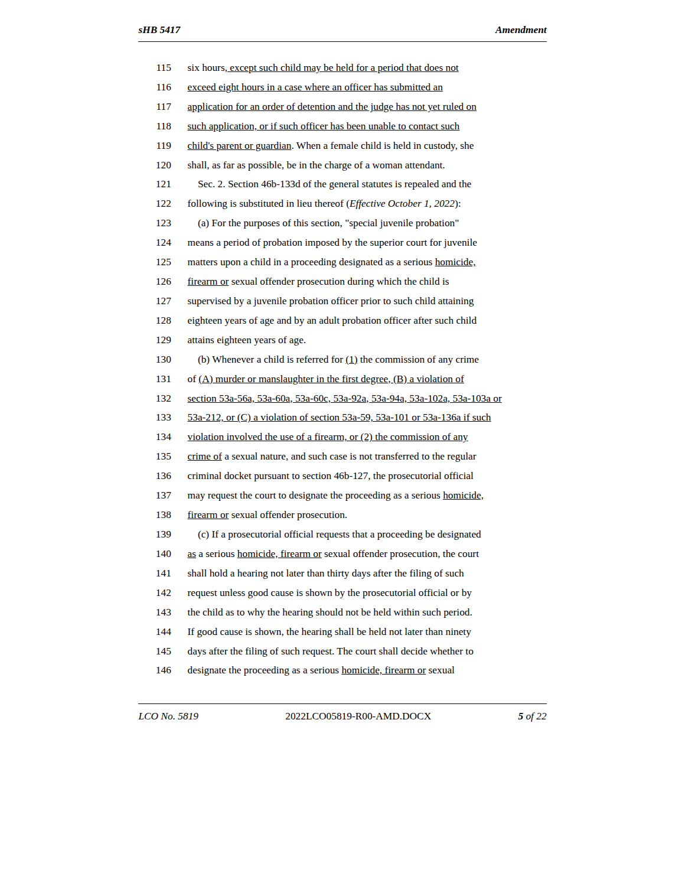sHB 5417 Amendment
115 six hours, except such child may be held for a period that does not
116 exceed eight hours in a case where an officer has submitted an
117 application for an order of detention and the judge has not yet ruled on
118 such application, or if such officer has been unable to contact such
119 child's parent or guardian. When a female child is held in custody, she
120 shall, as far as possible, be in the charge of a woman attendant.
121 Sec. 2. Section 46b-133d of the general statutes is repealed and the
122 following is substituted in lieu thereof (Effective October 1, 2022):
123 (a) For the purposes of this section, "special juvenile probation"
124 means a period of probation imposed by the superior court for juvenile
125 matters upon a child in a proceeding designated as a serious homicide,
126 firearm or sexual offender prosecution during which the child is
127 supervised by a juvenile probation officer prior to such child attaining
128 eighteen years of age and by an adult probation officer after such child
129 attains eighteen years of age.
130 (b) Whenever a child is referred for (1) the commission of any crime
131 of (A) murder or manslaughter in the first degree, (B) a violation of
132 section 53a-56a, 53a-60a, 53a-60c, 53a-92a, 53a-94a, 53a-102a, 53a-103a or
13353a-212, or (C) a violation of section 53a-59, 53a-101 or 53a-136a if such
134 violation involved the use of a firearm, or (2) the commission of any
135 crime of a sexual nature, and such case is not transferred to the regular
136 criminal docket pursuant to section 46b-127, the prosecutorial official
137 may request the court to designate the proceeding as a serious homicide,
138 firearm or sexual offender prosecution.
139 (c) If a prosecutorial official requests that a proceeding be designated
140 as a serious homicide, firearm or sexual offender prosecution, the court
141 shall hold a hearing not later than thirty days after the filing of such
142 request unless good cause is shown by the prosecutorial official or by
143 the child as to why the hearing should not be held within such period.
144 If good cause is shown, the hearing shall be held not later than ninety
145 days after the filing of such request. The court shall decide whether to
146 designate the proceeding as a serious homicide, firearm or sexual
LCO No. 5819 2022LCO05819-R00-AMD.DOCX 5 of 22